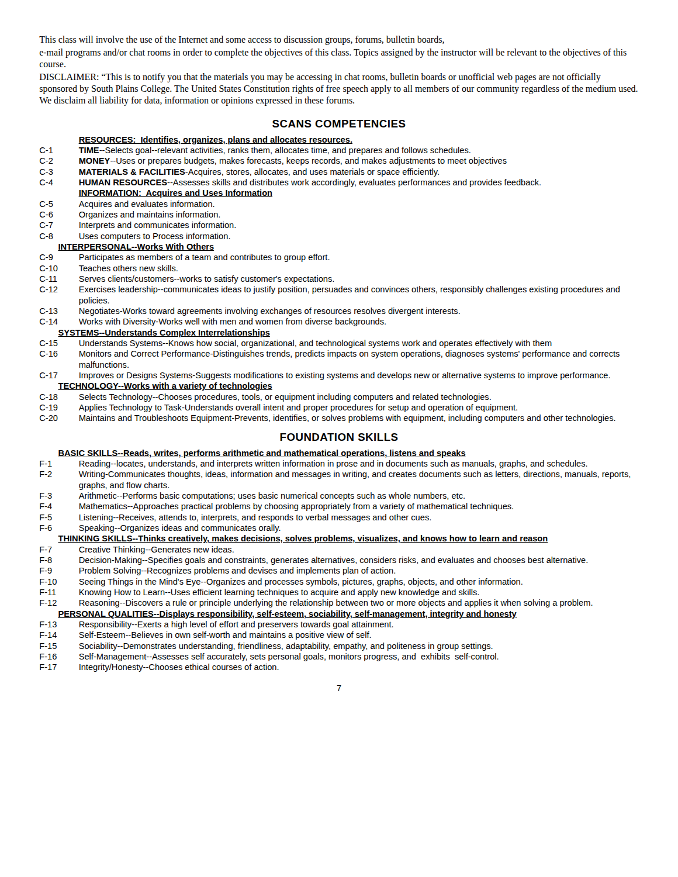This class will involve the use of the Internet and some access to discussion groups, forums, bulletin boards,
e-mail programs and/or chat rooms in order to complete the objectives of this class. Topics assigned by the instructor will be relevant to the objectives of this course.
DISCLAIMER: “This is to notify you that the materials you may be accessing in chat rooms, bulletin boards or unofficial web pages are not officially sponsored by South Plains College. The United States Constitution rights of free speech apply to all members of our community regardless of the medium used. We disclaim all liability for data, information or opinions expressed in these forums.
SCANS COMPETENCIES
RESOURCES: Identifies, organizes, plans and allocates resources.
| C-1 | TIME --Selects goal--relevant activities, ranks them, allocates time, and prepares and follows schedules. |
| C-2 | MONEY --Uses or prepares budgets, makes forecasts, keeps records, and makes adjustments to meet objectives |
| C-3 | MATERIALS & FACILITIES -Acquires, stores, allocates, and uses materials or space efficiently. |
| C-4 | HUMAN RESOURCES --Assesses skills and distributes work accordingly, evaluates performances and provides feedback. |
INFORMATION: Acquires and Uses Information
| C-5 | Acquires and evaluates information. |
| C-6 | Organizes and maintains information. |
| C-7 | Interprets and communicates information. |
| C-8 | Uses computers to Process information. |
INTERPERSONAL--Works With Others
| C-9 | Participates as members of a team and contributes to group effort. |
| C-10 | Teaches others new skills. |
| C-11 | Serves clients/customers--works to satisfy customer's expectations. |
| C-12 | Exercises leadership--communicates ideas to justify position, persuades and convinces others, responsibly challenges existing procedures and policies. |
| C-13 | Negotiates-Works toward agreements involving exchanges of resources resolves divergent interests. |
| C-14 | Works with Diversity-Works well with men and women from diverse backgrounds. |
SYSTEMS--Understands Complex Interrelationships
| C-15 | Understands Systems--Knows how social, organizational, and technological systems work and operates effectively with them |
| C-16 | Monitors and Correct Performance-Distinguishes trends, predicts impacts on system operations, diagnoses systems' performance and corrects malfunctions. |
| C-17 | Improves or Designs Systems-Suggests modifications to existing systems and develops new or alternative systems to improve performance. |
TECHNOLOGY--Works with a variety of technologies
| C-18 | Selects Technology--Chooses procedures, tools, or equipment including computers and related technologies. |
| C-19 | Applies Technology to Task-Understands overall intent and proper procedures for setup and operation of equipment. |
| C-20 | Maintains and Troubleshoots Equipment-Prevents, identifies, or solves problems with equipment, including computers and other technologies. |
FOUNDATION SKILLS
BASIC SKILLS--Reads, writes, performs arithmetic and mathematical operations, listens and speaks
| F-1 | Reading--locates, understands, and interprets written information in prose and in documents such as manuals, graphs, and schedules. |
| F-2 | Writing-Communicates thoughts, ideas, information and messages in writing, and creates documents such as letters, directions, manuals, reports, graphs, and flow charts. |
| F-3 | Arithmetic--Performs basic computations; uses basic numerical concepts such as whole numbers, etc. |
| F-4 | Mathematics--Approaches practical problems by choosing appropriately from a variety of mathematical techniques. |
| F-5 | Listening--Receives, attends to, interprets, and responds to verbal messages and other cues. |
| F-6 | Speaking--Organizes ideas and communicates orally. |
THINKING SKILLS--Thinks creatively, makes decisions, solves problems, visualizes, and knows how to learn and reason
| F-7 | Creative Thinking--Generates new ideas. |
| F-8 | Decision-Making--Specifies goals and constraints, generates alternatives, considers risks, and evaluates and chooses best alternative. |
| F-9 | Problem Solving--Recognizes problems and devises and implements plan of action. |
| F-10 | Seeing Things in the Mind's Eye--Organizes and processes symbols, pictures, graphs, objects, and other information. |
| F-11 | Knowing How to Learn--Uses efficient learning techniques to acquire and apply new knowledge and skills. |
| F-12 | Reasoning--Discovers a rule or principle underlying the relationship between two or more objects and applies it when solving a problem. |
PERSONAL QUALITIES--Displays responsibility, self-esteem, sociability, self-management, integrity and honesty
| F-13 | Responsibility--Exerts a high level of effort and preservers towards goal attainment. |
| F-14 | Self-Esteem--Believes in own self-worth and maintains a positive view of self. |
| F-15 | Sociability--Demonstrates understanding, friendliness, adaptability, empathy, and politeness in group settings. |
| F-16 | Self-Management--Assesses self accurately, sets personal goals, monitors progress, and exhibits self-control. |
| F-17 | Integrity/Honesty--Chooses ethical courses of action. |
7